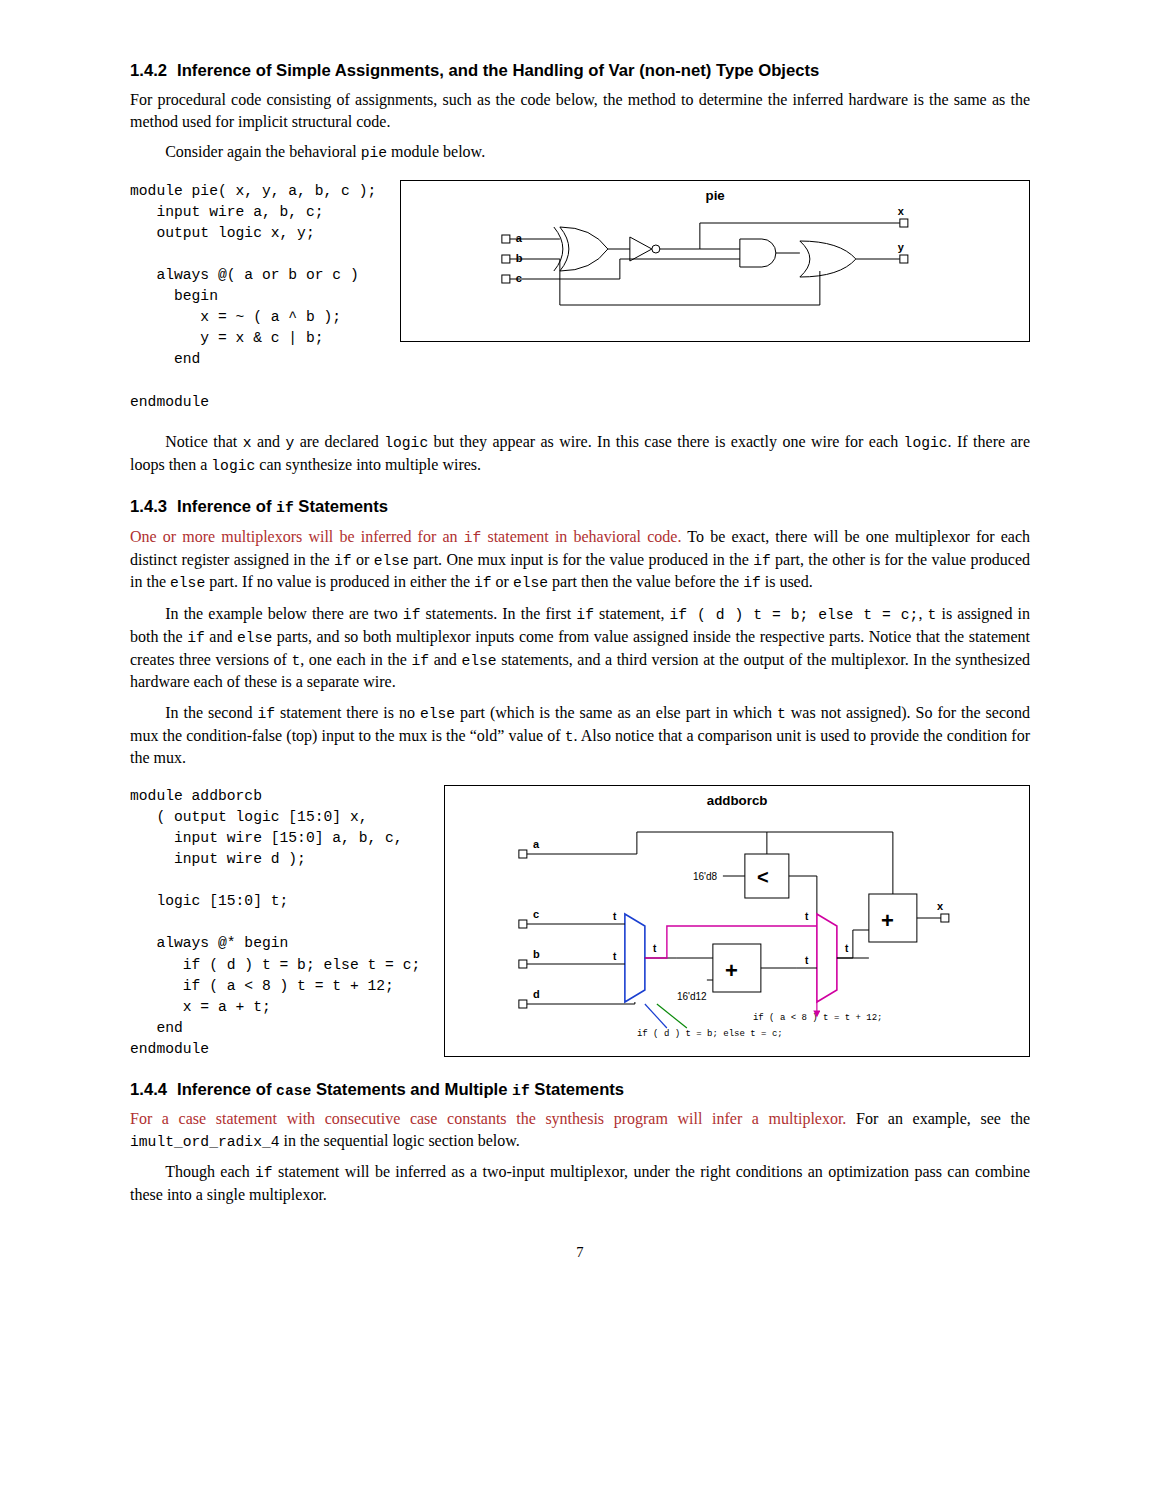1.4.2 Inference of Simple Assignments, and the Handling of Var (non-net) Type Objects
For procedural code consisting of assignments, such as the code below, the method to determine the inferred hardware is the same as the method used for implicit structural code.
Consider again the behavioral pie module below.
module pie( x, y, a, b, c ); input wire a, b, c; output logic x, y; always @( a or b or c ) begin x = ~ ( a ^ b ); y = x & c | b; end endmodule
pie
a b c x y
Notice that x and y are declared logic but they appear as wire. In this case there is exactly one wire for each logic. If there are loops then a logic can synthesize into multiple wires.
1.4.3 Inference of if Statements
One or more multiplexors will be inferred for an if statement in behavioral code. To be exact, there will be one multiplexor for each distinct register assigned in the if or else part. One mux input is for the value produced in the if part, the other is for the value produced in the else part. If no value is produced in either the if or else part then the value before the if is used.
In the example below there are two if statements. In the first if statement, if ( d ) t = b; else t = c;, t is assigned in both the if and else parts, and so both multiplexor inputs come from value assigned inside the respective parts. Notice that the statement creates three versions of t, one each in the if and else statements, and a third version at the output of the multiplexor. In the synthesized hardware each of these is a separate wire.
In the second if statement there is no else part (which is the same as an else part in which t was not assigned). So for the second mux the condition-false (top) input to the mux is the “old” value of t. Also notice that a comparison unit is used to provide the condition for the mux.
module addborcb ( output logic [15:0] x, input wire [15:0] a, b, c, input wire d ); logic [15:0] t; always @* begin if ( d ) t = b; else t = c; if ( a < 8 ) t = t + 12; x = a + t; end endmodule
addborcb
a c b d < 16'd8 t t t + 16'd12 t t t + x if ( a < 8 ) t = t + 12; if ( d ) t = b; else t = c;
1.4.4 Inference of case Statements and Multiple if Statements
For a case statement with consecutive case constants the synthesis program will infer a multiplexor. For an example, see the imult_ord_radix_4 in the sequential logic section below.
Though each if statement will be inferred as a two-input multiplexor, under the right conditions an optimization pass can combine these into a single multiplexor.
7